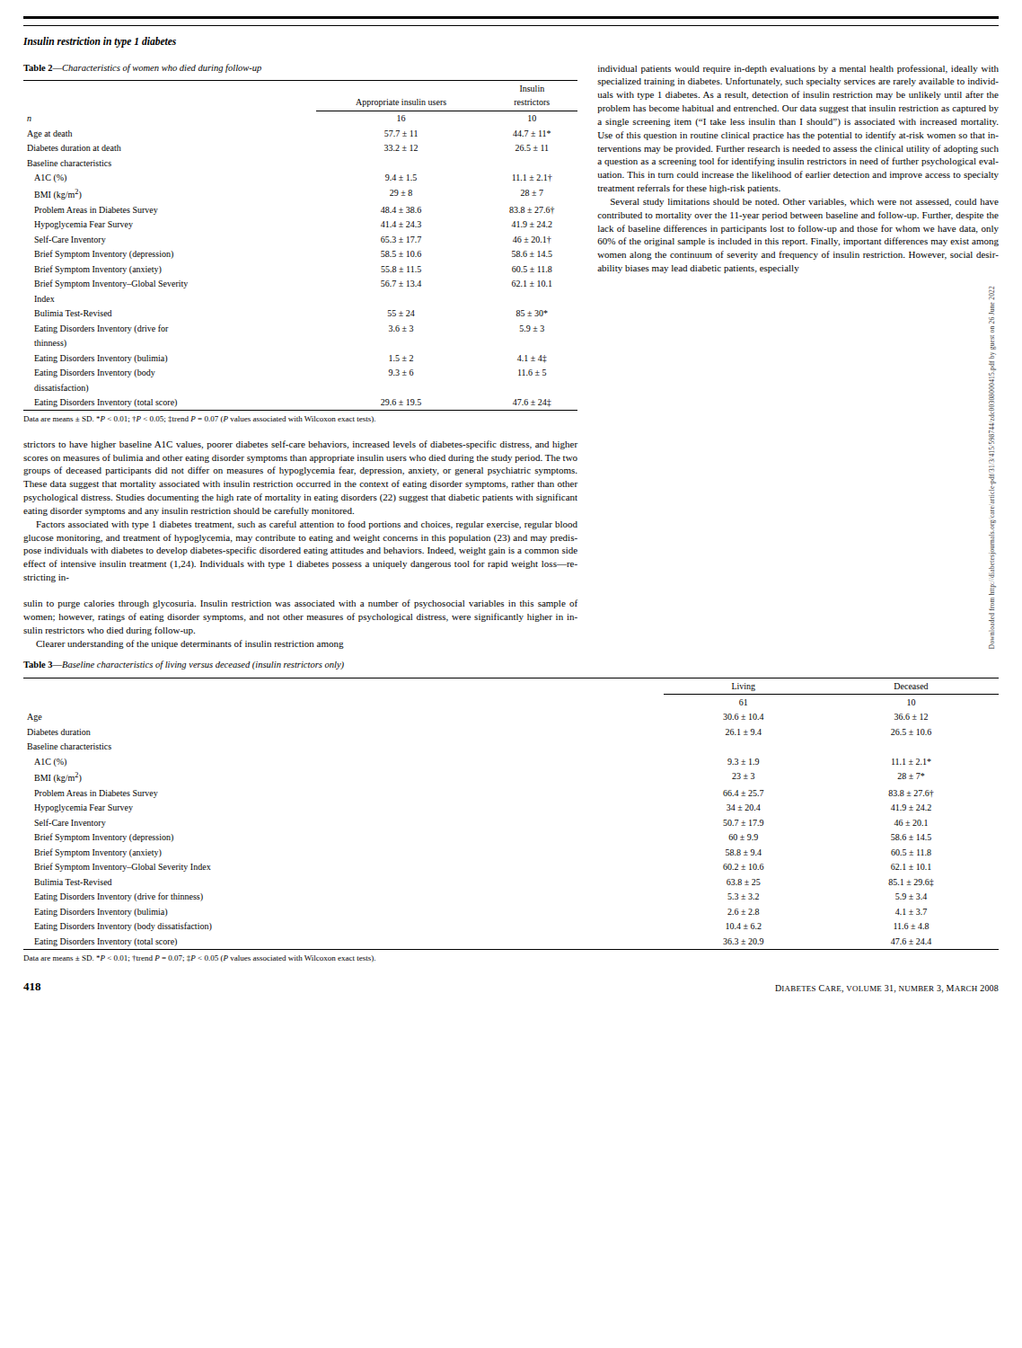Downloaded from http://diabetesjournals.org/care/article-pdf/31/3/415/598744/zdc00308000415.pdf by guest on 26 June 2022
Insulin restriction in type 1 diabetes
Table 2—Characteristics of women who died during follow-up
| | | Insulin |
| --- | --- | --- |
| | Appropriate insulin users | restrictors |
| n | 16 | 10 |
| Age at death | 57.7 ± 11 | 44.7 ± 11* |
| Diabetes duration at death | 33.2 ± 12 | 26.5 ± 11 |
| Baseline characteristics | | |
| A1C (%) | 9.4 ± 1.5 | 11.1 ± 2.1† |
| BMI (kg/m 2 ) | 29 ± 8 | 28 ± 7 |
| Problem Areas in Diabetes Survey | 48.4 ± 38.6 | 83.8 ± 27.6† |
| Hypoglycemia Fear Survey | 41.4 ± 24.3 | 41.9 ± 24.2 |
| Self-Care Inventory | 65.3 ± 17.7 | 46 ± 20.1† |
| Brief Symptom Inventory (depression) | 58.5 ± 10.6 | 58.6 ± 14.5 |
| Brief Symptom Inventory (anxiety) | 55.8 ± 11.5 | 60.5 ± 11.8 |
| Brief Symptom Inventory–Global Severity | 56.7 ± 13.4 | 62.1 ± 10.1 |
| Index | | |
| Bulimia Test-Revised | 55 ± 24 | 85 ± 30* |
| Eating Disorders Inventory (drive for | 3.6 ± 3 | 5.9 ± 3 |
| thinness) | | |
| Eating Disorders Inventory (bulimia) | 1.5 ± 2 | 4.1 ± 4‡ |
| Eating Disorders Inventory (body | 9.3 ± 6 | 11.6 ± 5 |
| dissatisfaction) | | |
| Eating Disorders Inventory (total score) | 29.6 ± 19.5 | 47.6 ± 24‡ |
Data are means ± SD. *P < 0.01; †P < 0.05; ‡trend P = 0.07 (P values associated with Wilcoxon exact tests).
strictors to have higher baseline A1C values, poorer diabetes self-care behaviors, increased levels of diabetes-specific distress, and higher scores on measures of bulimia and other eating disorder symptoms than appropriate insulin users who died during the study period. The two groups of deceased participants did not differ on measures of hypoglycemia fear, depression, anxiety, or general psychiatric symptoms. These data suggest that mortality associated with insulin restriction occurred in the context of eating disorder symptoms, rather than other psychological distress. Studies documenting the high rate of mortality in eating disorders (22) suggest that diabetic patients with significant eating disorder symptoms and any insulin restriction should be carefully monitored.
Factors associated with type 1 diabetes treatment, such as careful attention to food portions and choices, regular exercise, regular blood glucose monitoring, and treatment of hypoglycemia, may contribute to eating and weight concerns in this population (23) and may predispose individuals with diabetes to develop diabetes-specific disordered eating attitudes and behaviors. Indeed, weight gain is a common side effect of intensive insulin treatment (1,24). Individuals with type 1 diabetes possess a uniquely dangerous tool for rapid weight loss—restricting in-
individual patients would require in-depth evaluations by a mental health professional, ideally with specialized training in diabetes. Unfortunately, such specialty services are rarely available to individuals with type 1 diabetes. As a result, detection of insulin restriction may be unlikely until after the problem has become habitual and entrenched. Our data suggest that insulin restriction as captured by a single screening item (“I take less insulin than I should”) is associated with increased mortality. Use of this question in routine clinical practice has the potential to identify at-risk women so that interventions may be provided. Further research is needed to assess the clinical utility of adopting such a question as a screening tool for identifying insulin restrictors in need of further psychological evaluation. This in turn could increase the likelihood of earlier detection and improve access to specialty treatment referrals for these high-risk patients.
Several study limitations should be noted. Other variables, which were not assessed, could have contributed to mortality over the 11-year period between baseline and follow-up. Further, despite the lack of baseline differences in participants lost to follow-up and those for whom we have data, only 60% of the original sample is included in this report. Finally, important differences may exist among women along the continuum of severity and frequency of insulin restriction. However, social desirability biases may lead diabetic patients, especially
sulin to purge calories through glycosuria. Insulin restriction was associated with a number of psychosocial variables in this sample of women; however, ratings of eating disorder symptoms, and not other measures of psychological distress, were significantly higher in insulin restrictors who died during follow-up.
Clearer understanding of the unique determinants of insulin restriction among
Table 3—Baseline characteristics of living versus deceased (insulin restrictors only)
| | Living | Deceased |
| --- | --- | --- |
| | 61 | 10 |
| Age | 30.6 ± 10.4 | 36.6 ± 12 |
| Diabetes duration | 26.1 ± 9.4 | 26.5 ± 10.6 |
| Baseline characteristics | | |
| A1C (%) | 9.3 ± 1.9 | 11.1 ± 2.1* |
| BMI (kg/m 2 ) | 23 ± 3 | 28 ± 7* |
| Problem Areas in Diabetes Survey | 66.4 ± 25.7 | 83.8 ± 27.6† |
| Hypoglycemia Fear Survey | 34 ± 20.4 | 41.9 ± 24.2 |
| Self-Care Inventory | 50.7 ± 17.9 | 46 ± 20.1 |
| Brief Symptom Inventory (depression) | 60 ± 9.9 | 58.6 ± 14.5 |
| Brief Symptom Inventory (anxiety) | 58.8 ± 9.4 | 60.5 ± 11.8 |
| Brief Symptom Inventory–Global Severity Index | 60.2 ± 10.6 | 62.1 ± 10.1 |
| Bulimia Test-Revised | 63.8 ± 25 | 85.1 ± 29.6‡ |
| Eating Disorders Inventory (drive for thinness) | 5.3 ± 3.2 | 5.9 ± 3.4 |
| Eating Disorders Inventory (bulimia) | 2.6 ± 2.8 | 4.1 ± 3.7 |
| Eating Disorders Inventory (body dissatisfaction) | 10.4 ± 6.2 | 11.6 ± 4.8 |
| Eating Disorders Inventory (total score) | 36.3 ± 20.9 | 47.6 ± 24.4 |
Data are means ± SD. *P < 0.01; †trend P = 0.07; ‡P < 0.05 (P values associated with Wilcoxon exact tests).
418
DIABETES CARE, VOLUME 31, NUMBER 3, MARCH 2008